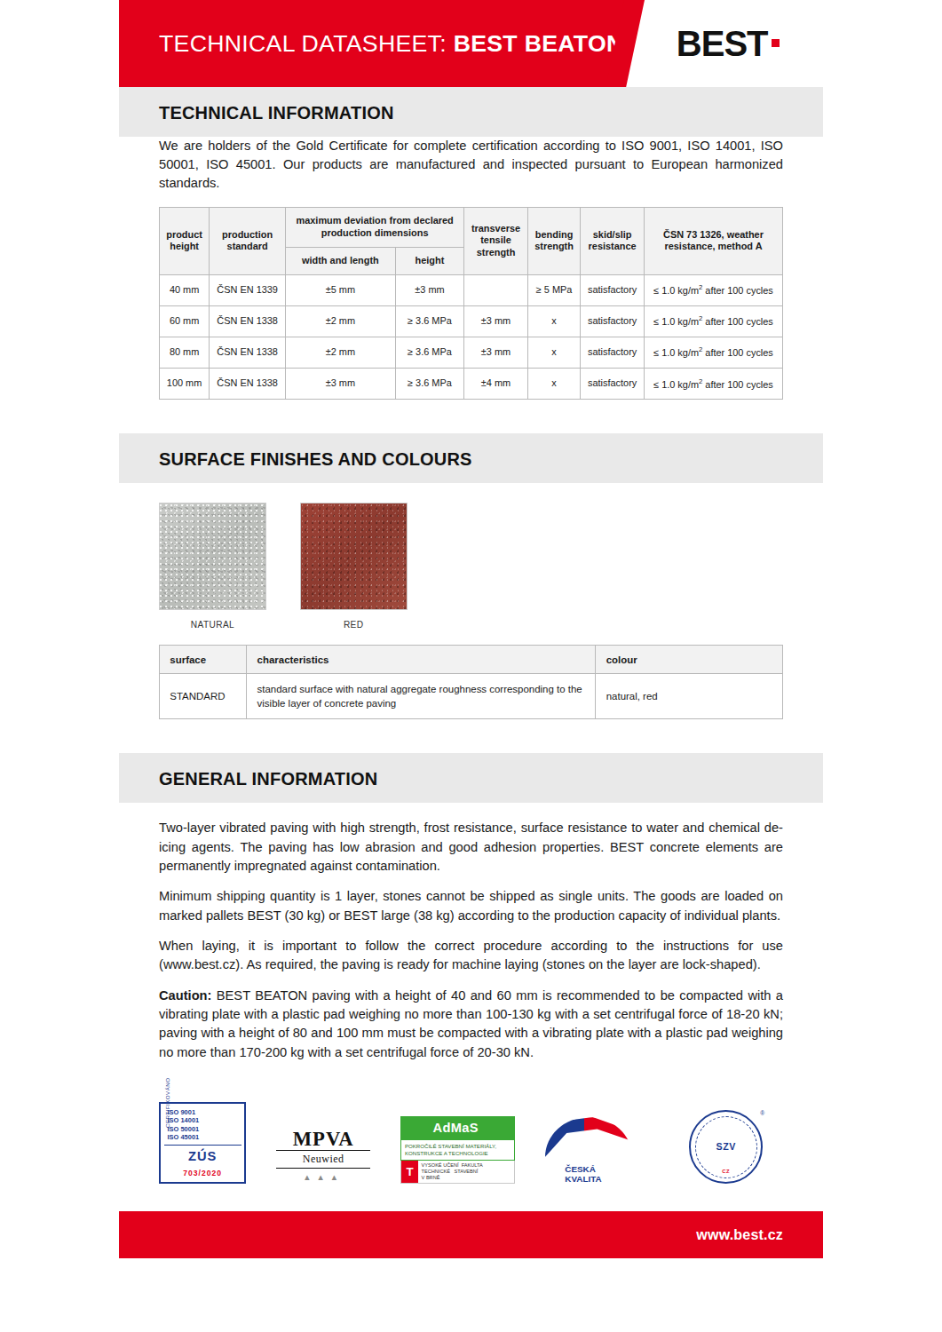TECHNICAL DATASHEET: BEST BEATON
BEST
TECHNICAL INFORMATION
We are holders of the Gold Certificate for complete certification according to ISO 9001, ISO 14001, ISO 50001, ISO 45001. Our products are manufactured and inspected pursuant to European harmonized standards.
| product height | production standard | maximum deviation from declared production dimensions | transverse tensile strength | bending strength | skid/slip resistance | ČSN 73 1326, weather resistance, method A |
| --- | --- | --- | --- | --- | --- | --- |
| width and length | height |
| 40 mm | ČSN EN 1339 | ±5 mm | ±3 mm | | ≥ 5 MPa | satisfactory | ≤ 1.0 kg/m 2 after 100 cycles |
| 60 mm | ČSN EN 1338 | ±2 mm | ≥ 3.6 MPa | ±3 mm | x | satisfactory | ≤ 1.0 kg/m 2 after 100 cycles |
| 80 mm | ČSN EN 1338 | ±2 mm | ≥ 3.6 MPa | ±3 mm | x | satisfactory | ≤ 1.0 kg/m 2 after 100 cycles |
| 100 mm | ČSN EN 1338 | ±3 mm | ≥ 3.6 MPa | ±4 mm | x | satisfactory | ≤ 1.0 kg/m 2 after 100 cycles |
SURFACE FINISHES AND COLOURS
NATURAL
RED
| surface | characteristics | colour |
| --- | --- | --- |
| STANDARD | standard surface with natural aggregate roughness corresponding to the visible layer of concrete paving | natural, red |
GENERAL INFORMATION
Two-layer vibrated paving with high strength, frost resistance, surface resistance to water and chemical de-icing agents. The paving has low abrasion and good adhesion properties. BEST concrete elements are permanently impregnated against contamination.
Minimum shipping quantity is 1 layer, stones cannot be shipped as single units. The goods are loaded on marked pallets BEST (30 kg) or BEST large (38 kg) according to the production capacity of individual plants.
When laying, it is important to follow the correct procedure according to the instructions for use (www.best.cz). As required, the paving is ready for machine laying (stones on the layer are lock-shaped).
Caution: BEST BEATON paving with a height of 40 and 60 mm is recommended to be compacted with a vibrating plate with a plastic pad weighing no more than 100-130 kg with a set centrifugal force of 18-20 kN; paving with a height of 80 and 100 mm must be compacted with a vibrating plate with a plastic pad weighing no more than 170-200 kg with a set centrifugal force of 20-30 kN.
ISO 9001
ISO 14001
ISO 50001
ISO 45001
CERTIFIKOVÁNO
ZÚS
703/2020
MPVA
Neuwied
▲▲▲
AdMaS
POKROČILÉ STAVEBNÍ MATERIÁLY,
KONSTRUKCE A TECHNOLOGIE
T
VYSOKÉ UČENÍ FAKULTA
TECHNICKÉ STAVEBNÍ
V BRNĚ
ČESKÁ
KVALITA
SZV
CZ
®
www.best.cz